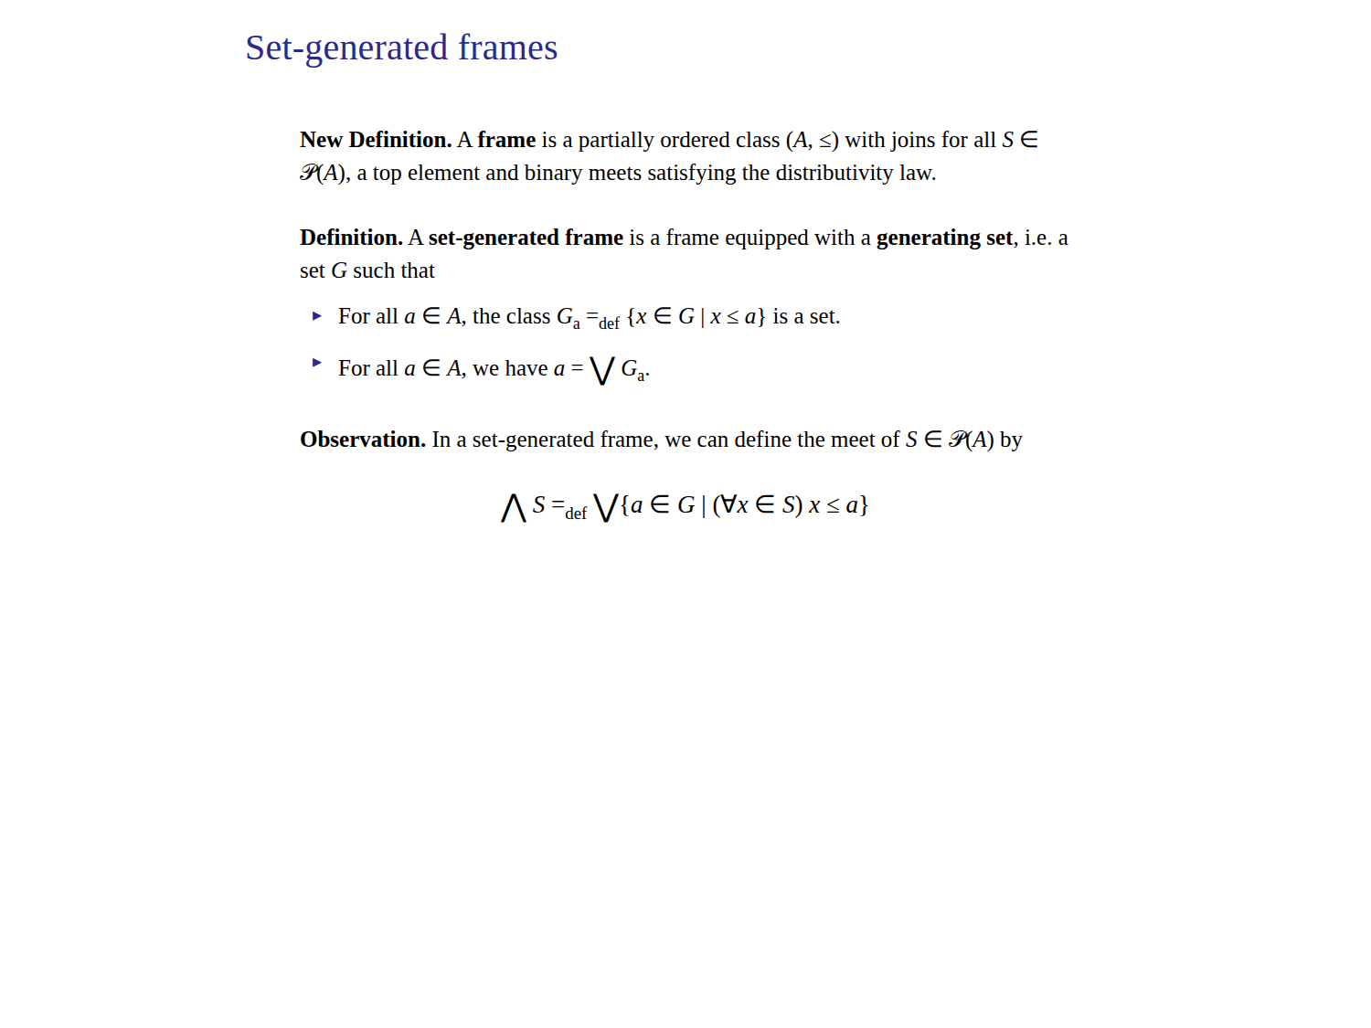Set-generated frames
New Definition. A frame is a partially ordered class (A, ≤) with joins for all S ∈ 𝒫(A), a top element and binary meets satisfying the distributivity law.
Definition. A set-generated frame is a frame equipped with a generating set, i.e. a set G such that
For all a ∈ A, the class Ga =def {x ∈ G | x ≤ a} is a set.
For all a ∈ A, we have a = ⋁ Ga.
Observation. In a set-generated frame, we can define the meet of S ∈ 𝒫(A) by
⋀ S =def ⋁{a ∈ G | (∀x ∈ S) x ≤ a}